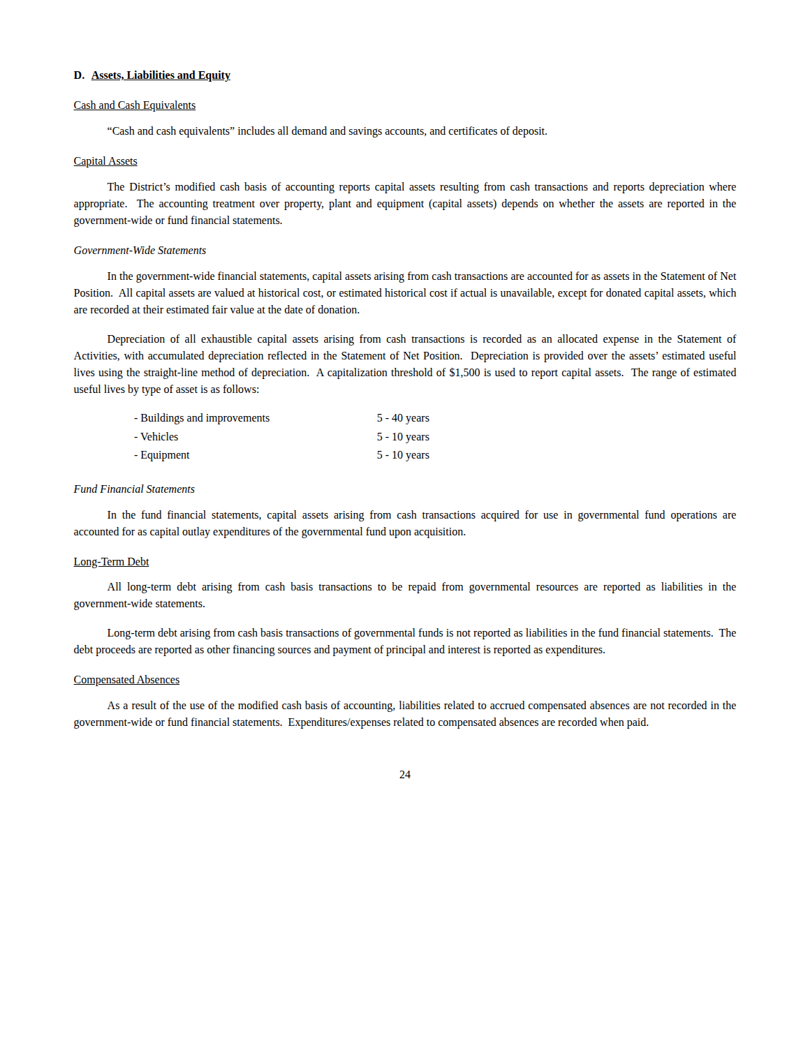D. Assets, Liabilities and Equity
Cash and Cash Equivalents
“Cash and cash equivalents” includes all demand and savings accounts, and certificates of deposit.
Capital Assets
The District’s modified cash basis of accounting reports capital assets resulting from cash transactions and reports depreciation where appropriate. The accounting treatment over property, plant and equipment (capital assets) depends on whether the assets are reported in the government-wide or fund financial statements.
Government-Wide Statements
In the government-wide financial statements, capital assets arising from cash transactions are accounted for as assets in the Statement of Net Position. All capital assets are valued at historical cost, or estimated historical cost if actual is unavailable, except for donated capital assets, which are recorded at their estimated fair value at the date of donation.
Depreciation of all exhaustible capital assets arising from cash transactions is recorded as an allocated expense in the Statement of Activities, with accumulated depreciation reflected in the Statement of Net Position. Depreciation is provided over the assets’ estimated useful lives using the straight-line method of depreciation. A capitalization threshold of $1,500 is used to report capital assets. The range of estimated useful lives by type of asset is as follows:
| - Buildings and improvements | 5 - 40 years |
| - Vehicles | 5 - 10 years |
| - Equipment | 5 - 10 years |
Fund Financial Statements
In the fund financial statements, capital assets arising from cash transactions acquired for use in governmental fund operations are accounted for as capital outlay expenditures of the governmental fund upon acquisition.
Long-Term Debt
All long-term debt arising from cash basis transactions to be repaid from governmental resources are reported as liabilities in the government-wide statements.
Long-term debt arising from cash basis transactions of governmental funds is not reported as liabilities in the fund financial statements. The debt proceeds are reported as other financing sources and payment of principal and interest is reported as expenditures.
Compensated Absences
As a result of the use of the modified cash basis of accounting, liabilities related to accrued compensated absences are not recorded in the government-wide or fund financial statements. Expenditures/expenses related to compensated absences are recorded when paid.
24